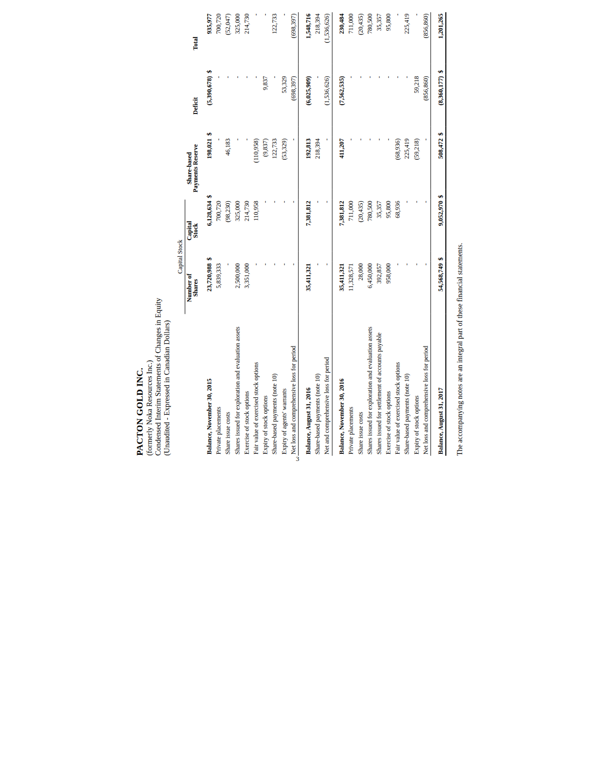PACTON GOLD INC.
(formerly Noka Resources Inc.)
Condensed Interim Statements of Changes in Equity
(Unaudited - Expressed in Canadian Dollars)
| | Capital Stock | | | |
| --- | --- | --- | --- | --- |
| | Number of Shares | Capital Stock | Share-based Payments Reserve | Deficit | Total |
| Balance, November 30, 2015 | 23,720,988 | $ | 6,128,634 | $ | 198,021 | $ | (5,390,678) | $ | 935,977 |
| Private placements | 5,839,333 | | 700,720 | | - | | - | | 700,720 |
| Share issue costs | - | | (98,230) | | 46,183 | | - | | (52,047) |
| Shares issued for exploration and evaluation assets | 2,500,000 | | 325,000 | | - | | - | | 325,000 |
| Exercise of stock options | 3,351,000 | | 214,730 | | - | | - | | 214,730 |
| Fair value of exercised stock options | - | | 110,958 | | (110,958) | | - | | - |
| Expiry of stock options | - | | - | | (9,837) | | 9,837 | | - |
| Share-based payments (note 10) | - | | - | | 122,733 | | - | | 122,733 |
| Expiry of agents' warrants | - | | - | | (53,329) | | 53,329 | | - |
| Net loss and comprehensive loss for period | - | | - | | - | | (698,397) | | (698,397) |
| Balance, August 31, 2016 | 35,411,321 | | 7,381,812 | | 192,813 | | (6,025,909) | | 1,548,716 |
| Share-based payments (note 10) | - | | - | | 218,394 | | - | | 218,394 |
| Net and comprehensive loss for period | - | | - | | - | | (1,536,626) | | (1,536,626) |
| Balance, November 30, 2016 | 35,411,321 | | 7,381,812 | | 411,207 | | (7,562,535) | | 230,484 |
| Private placements | 11,328,571 | | 711,000 | | - | | - | | 711,000 |
| Share issue costs | 28,000 | | (20,435) | | - | | - | | (20,435) |
| Shares issued for exploration and evaluation assets | 6,450,000 | | 780,500 | | - | | - | | 780,500 |
| Shares issued for settlement of accounts payable | 392,857 | | 35,357 | | - | | - | | 35,357 |
| Exercise of stock options | 958,000 | | 95,800 | | - | | - | | 95,800 |
| Fair value of exercised stock options | - | | 68,936 | | (68,936) | | - | | - |
| Share-based payments (note 10) | - | | - | | 225,419 | | - | | 225,419 |
| Expiry of stock options | - | | - | | (59,218) | | 59,218 | | - |
| Net loss and comprehensive loss for period | - | | - | | - | | (856,860) | | (856,860) |
| Balance, August 31, 2017 | 54,568,749 | $ | 9,052,970 | $ | 508,472 | $ | (8,360,177) | $ | 1,201,265 |
The accompanying notes are an integral part of these financial statements.
3